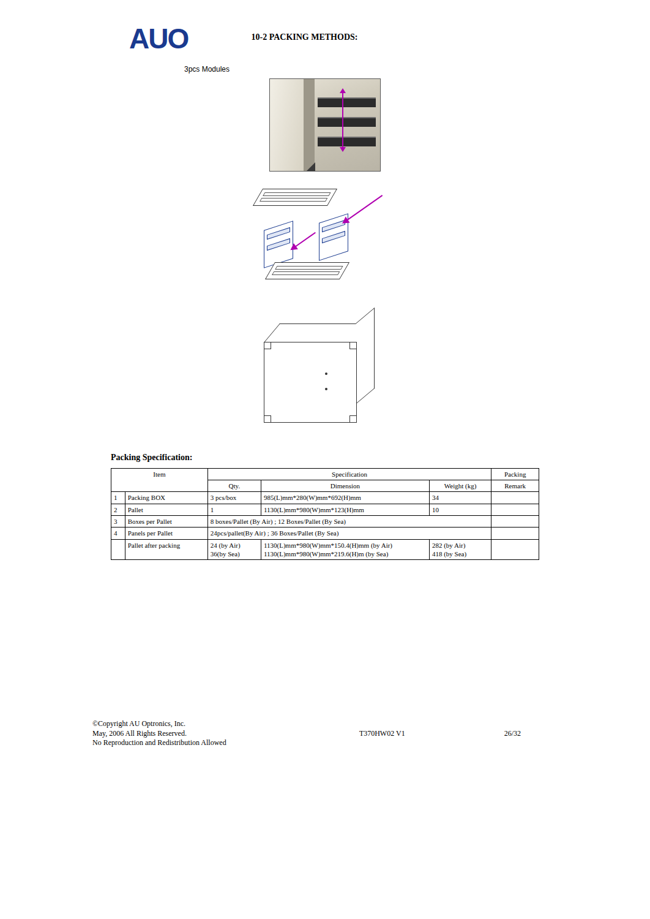AUO
10-2 PACKING METHODS:
3pcs Modules
Packing Specification:
| Item | Specification | Packing |
| --- | --- | --- |
| Qty. | Dimension | Weight (kg) | Remark |
| 1 | Packing BOX | 3 pcs/box | 985(L)mm*280(W)mm*692(H)mm | 34 | |
| 2 | Pallet | 1 | 1130(L)mm*980(W)mm*123(H)mm | 10 | |
| 3 | Boxes per Pallet | 8 boxes/Pallet (By Air) ; 12 Boxes/Pallet (By Sea) | |
| 4 | Panels per Pallet | 24pcs/pallet(By Air) ; 36 Boxes/Pallet (By Sea) | |
| | Pallet after packing | 24 (by Air) 36(by Sea) | 1130(L)mm*980(W)mm*150.4(H)mm (by Air) 1130(L)mm*980(W)mm*219.6(H)m (by Sea) | 282 (by Air) 418 (by Sea) | |
©Copyright AU Optronics, Inc.
May, 2006 All Rights Reserved. T370HW02 V1 26/32
No Reproduction and Redistribution Allowed